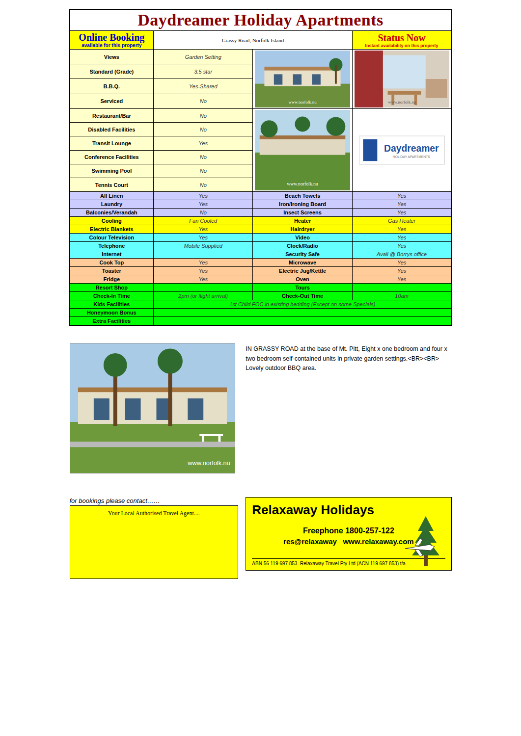| Daydreamer Holiday Apartments |
| Online Booking available for this property | Grassy Road, Norfolk Island | Status Now Instant availability on this property |
| Views | Garden Setting | | |
| Standard (Grade) | 3.5 star |
| B.B.Q. | Yes-Shared |
| Serviced | No |
| Restaurant/Bar | No | | |
| Disabled Facilities | No |
| Transit Lounge | Yes |
| Conference Facilities | No |
| Swimming Pool | No |
| Tennis Court | No |
| All Linen | Yes | Beach Towels | Yes |
| Laundry | Yes | Iron/Ironing Board | Yes |
| Balconies/Verandah | No | Insect Screens | Yes |
| Cooling | Fan Cooled | Heater | Gas Heater |
| Electric Blankets | Yes | Hairdryer | Yes |
| Colour Television | Yes | Video | Yes |
| Telephone | Mobile Supplied | Clock/Radio | Yes |
| Internet | | Security Safe | Avail @ Borrys office |
| Cook Top | Yes | Microwave | Yes |
| Toaster | Yes | Electric Jug/Kettle | Yes |
| Fridge | Yes | Oven | Yes |
| Resort Shop | | Tours | |
| Check-In Time | 2pm (or flight arrival) | Check-Out Time | 10am |
| Kids Facilities | 1st Child FOC in existing bedding (Except on some Specials) |
| Honeymoon Bonus | |
| Extra Facilities | |
| | IN GRASSY ROAD at the base of Mt. Pitt, Eight x one bedroom and four x two bedroom self-contained units in private garden settings.<BR><BR> Lovely outdoor BBQ area. |
| for bookings please contact…… Your Local Authorised Travel Agent.... | Relaxaway Holidays Freephone 1800-257-122 res@relaxaway www.relaxaway.com ABN 56 119 697 853 Relaxaway Travel Pty Ltd (ACN 119 697 853) t/a |